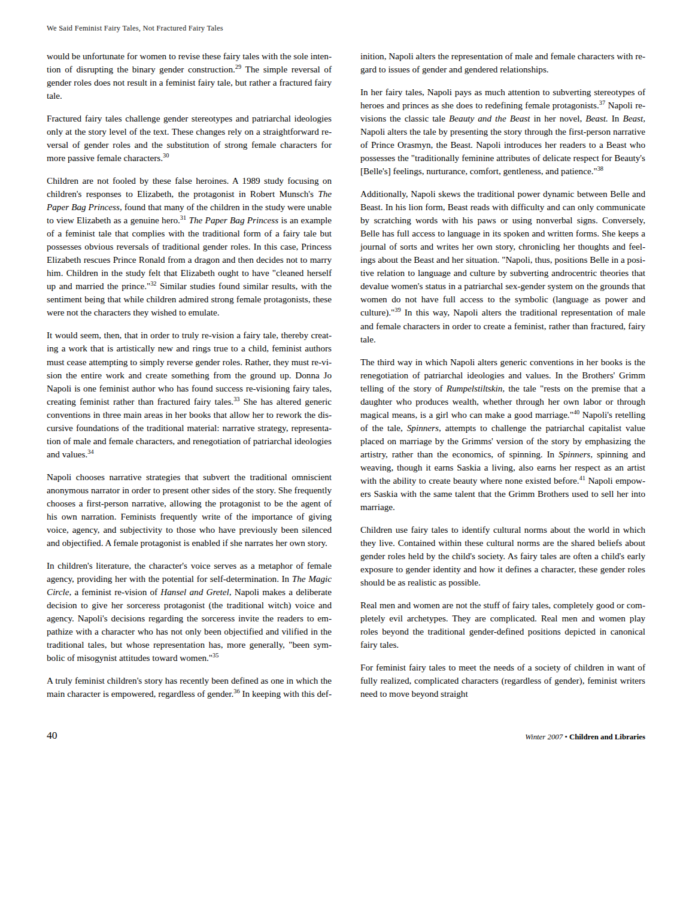We Said Feminist Fairy Tales, Not Fractured Fairy Tales
would be unfortunate for women to revise these fairy tales with the sole intention of disrupting the binary gender construction.29 The simple reversal of gender roles does not result in a feminist fairy tale, but rather a fractured fairy tale.
Fractured fairy tales challenge gender stereotypes and patriarchal ideologies only at the story level of the text. These changes rely on a straightforward reversal of gender roles and the substitution of strong female characters for more passive female characters.30
Children are not fooled by these false heroines. A 1989 study focusing on children's responses to Elizabeth, the protagonist in Robert Munsch's The Paper Bag Princess, found that many of the children in the study were unable to view Elizabeth as a genuine hero.31 The Paper Bag Princess is an example of a feminist tale that complies with the traditional form of a fairy tale but possesses obvious reversals of traditional gender roles. In this case, Princess Elizabeth rescues Prince Ronald from a dragon and then decides not to marry him. Children in the study felt that Elizabeth ought to have "cleaned herself up and married the prince."32 Similar studies found similar results, with the sentiment being that while children admired strong female protagonists, these were not the characters they wished to emulate.
It would seem, then, that in order to truly re-vision a fairy tale, thereby creating a work that is artistically new and rings true to a child, feminist authors must cease attempting to simply reverse gender roles. Rather, they must re-vision the entire work and create something from the ground up. Donna Jo Napoli is one feminist author who has found success re-visioning fairy tales, creating feminist rather than fractured fairy tales.33 She has altered generic conventions in three main areas in her books that allow her to rework the discursive foundations of the traditional material: narrative strategy, representation of male and female characters, and renegotiation of patriarchal ideologies and values.34
Napoli chooses narrative strategies that subvert the traditional omniscient anonymous narrator in order to present other sides of the story. She frequently chooses a first-person narrative, allowing the protagonist to be the agent of his own narration. Feminists frequently write of the importance of giving voice, agency, and subjectivity to those who have previously been silenced and objectified. A female protagonist is enabled if she narrates her own story.
In children's literature, the character's voice serves as a metaphor of female agency, providing her with the potential for self-determination. In The Magic Circle, a feminist re-vision of Hansel and Gretel, Napoli makes a deliberate decision to give her sorceress protagonist (the traditional witch) voice and agency. Napoli's decisions regarding the sorceress invite the readers to empathize with a character who has not only been objectified and vilified in the traditional tales, but whose representation has, more generally, "been symbolic of misogynist attitudes toward women."35
A truly feminist children's story has recently been defined as one in which the main character is empowered, regardless of gender.36 In keeping with this definition, Napoli alters the representation of male and female characters with regard to issues of gender and gendered relationships.
In her fairy tales, Napoli pays as much attention to subverting stereotypes of heroes and princes as she does to redefining female protagonists.37 Napoli re-visions the classic tale Beauty and the Beast in her novel, Beast. In Beast, Napoli alters the tale by presenting the story through the first-person narrative of Prince Orasmyn, the Beast. Napoli introduces her readers to a Beast who possesses the "traditionally feminine attributes of delicate respect for Beauty's [Belle's] feelings, nurturance, comfort, gentleness, and patience."38
Additionally, Napoli skews the traditional power dynamic between Belle and Beast. In his lion form, Beast reads with difficulty and can only communicate by scratching words with his paws or using nonverbal signs. Conversely, Belle has full access to language in its spoken and written forms. She keeps a journal of sorts and writes her own story, chronicling her thoughts and feelings about the Beast and her situation. "Napoli, thus, positions Belle in a positive relation to language and culture by subverting androcentric theories that devalue women's status in a patriarchal sex-gender system on the grounds that women do not have full access to the symbolic (language as power and culture)."39 In this way, Napoli alters the traditional representation of male and female characters in order to create a feminist, rather than fractured, fairy tale.
The third way in which Napoli alters generic conventions in her books is the renegotiation of patriarchal ideologies and values. In the Brothers' Grimm telling of the story of Rumpelstiltskin, the tale "rests on the premise that a daughter who produces wealth, whether through her own labor or through magical means, is a girl who can make a good marriage."40 Napoli's retelling of the tale, Spinners, attempts to challenge the patriarchal capitalist value placed on marriage by the Grimms' version of the story by emphasizing the artistry, rather than the economics, of spinning. In Spinners, spinning and weaving, though it earns Saskia a living, also earns her respect as an artist with the ability to create beauty where none existed before.41 Napoli empowers Saskia with the same talent that the Grimm Brothers used to sell her into marriage.
Children use fairy tales to identify cultural norms about the world in which they live. Contained within these cultural norms are the shared beliefs about gender roles held by the child's society. As fairy tales are often a child's early exposure to gender identity and how it defines a character, these gender roles should be as realistic as possible.
Real men and women are not the stuff of fairy tales, completely good or completely evil archetypes. They are complicated. Real men and women play roles beyond the traditional gender-defined positions depicted in canonical fairy tales.
For feminist fairy tales to meet the needs of a society of children in want of fully realized, complicated characters (regardless of gender), feminist writers need to move beyond straight
40
Winter 2007 • Children and Libraries